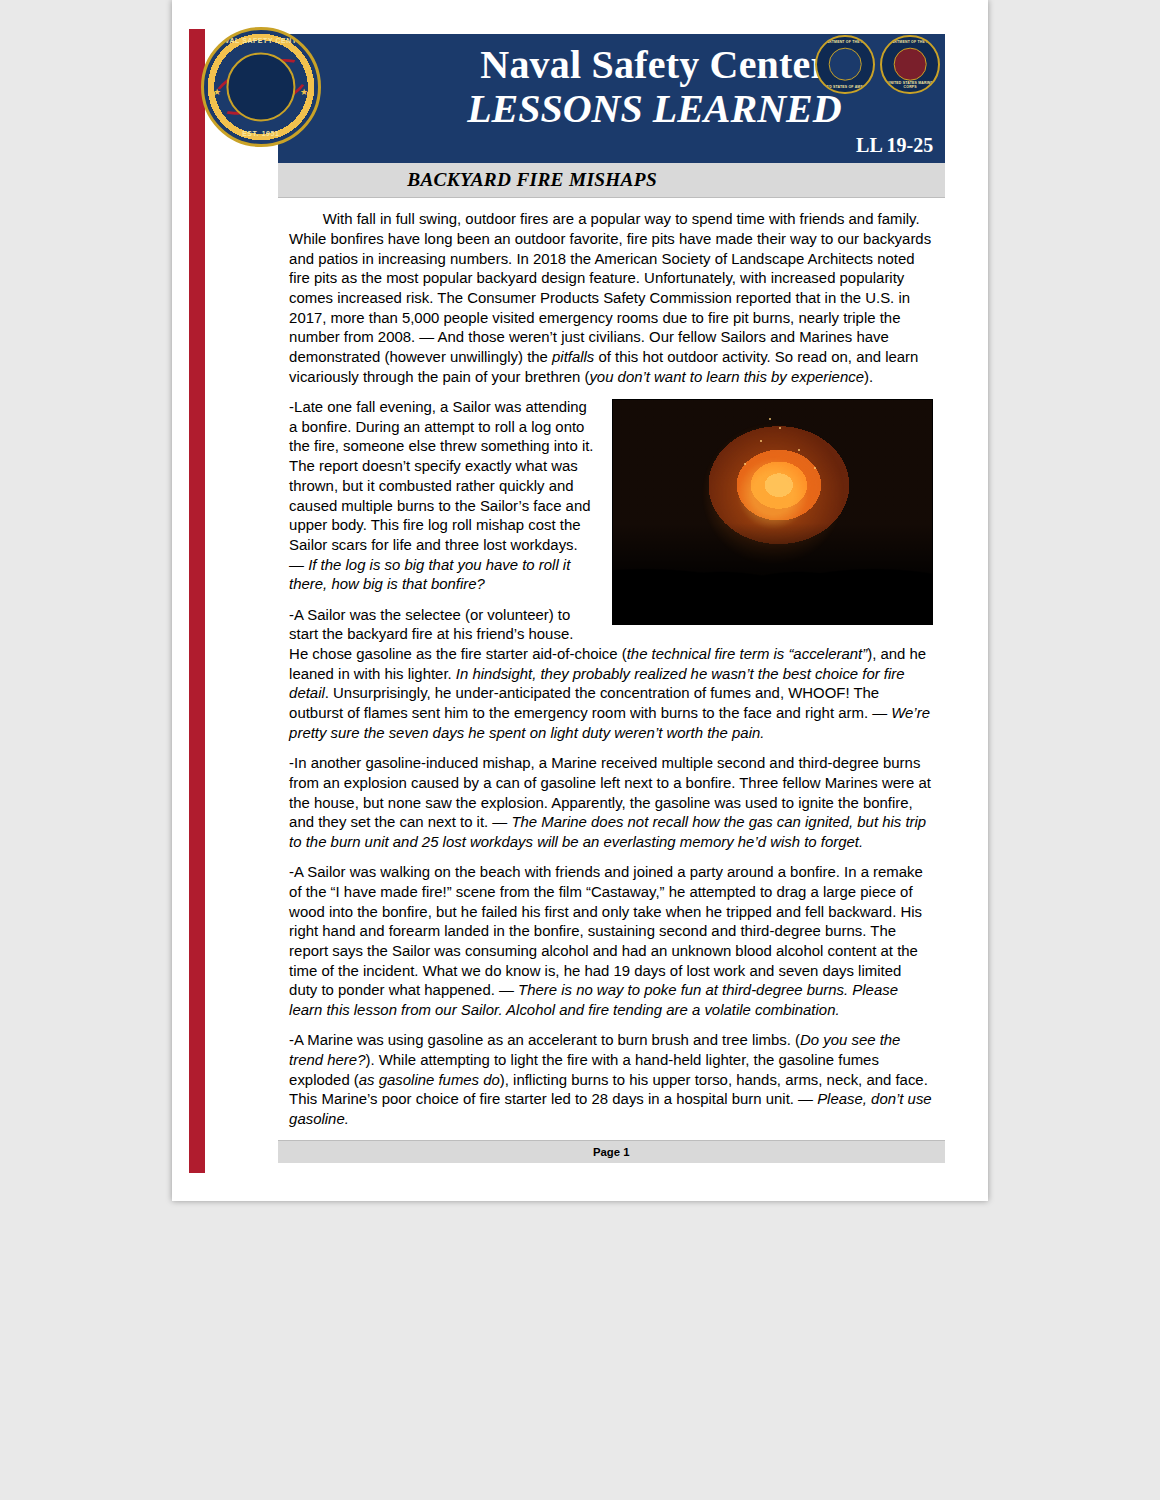NAVAL SAFETY CENTER
★ ★
EST. 1951
DEPARTMENT OF THE NAVY
UNITED STATES OF AMERICA
DEPARTMENT OF THE NAVY
UNITED STATES MARINE CORPS
Naval Safety Center
LESSONS LEARNED
LL 19-25
BACKYARD FIRE MISHAPS
With fall in full swing, outdoor fires are a popular way to spend time with friends and family. While bonfires have long been an outdoor favorite, fire pits have made their way to our backyards and patios in increasing numbers. In 2018 the American Society of Landscape Architects noted fire pits as the most popular backyard design feature. Unfortunately, with increased popularity comes increased risk. The Consumer Products Safety Commission reported that in the U.S. in 2017, more than 5,000 people visited emergency rooms due to fire pit burns, nearly triple the number from 2008. — And those weren’t just civilians. Our fellow Sailors and Marines have demonstrated (however unwillingly) the pitfalls of this hot outdoor activity. So read on, and learn vicariously through the pain of your brethren (you don’t want to learn this by experience).
-Late one fall evening, a Sailor was attending a bonfire. During an attempt to roll a log onto the fire, someone else threw something into it. The report doesn’t specify exactly what was thrown, but it combusted rather quickly and caused multiple burns to the Sailor’s face and upper body. This fire log roll mishap cost the Sailor scars for life and three lost workdays. — If the log is so big that you have to roll it there, how big is that bonfire?
-A Sailor was the selectee (or volunteer) to start the backyard fire at his friend’s house. He chose gasoline as the fire starter aid-of-choice (the technical fire term is “accelerant”), and he leaned in with his lighter. In hindsight, they probably realized he wasn’t the best choice for fire detail. Unsurprisingly, he under-anticipated the concentration of fumes and, WHOOF! The outburst of flames sent him to the emergency room with burns to the face and right arm. — We’re pretty sure the seven days he spent on light duty weren’t worth the pain.
-In another gasoline-induced mishap, a Marine received multiple second and third-degree burns from an explosion caused by a can of gasoline left next to a bonfire. Three fellow Marines were at the house, but none saw the explosion. Apparently, the gasoline was used to ignite the bonfire, and they set the can next to it. — The Marine does not recall how the gas can ignited, but his trip to the burn unit and 25 lost workdays will be an everlasting memory he’d wish to forget.
-A Sailor was walking on the beach with friends and joined a party around a bonfire. In a remake of the “I have made fire!” scene from the film “Castaway,” he attempted to drag a large piece of wood into the bonfire, but he failed his first and only take when he tripped and fell backward. His right hand and forearm landed in the bonfire, sustaining second and third-degree burns. The report says the Sailor was consuming alcohol and had an unknown blood alcohol content at the time of the incident. What we do know is, he had 19 days of lost work and seven days limited duty to ponder what happened. — There is no way to poke fun at third-degree burns. Please learn this lesson from our Sailor. Alcohol and fire tending are a volatile combination.
-A Marine was using gasoline as an accelerant to burn brush and tree limbs. (Do you see the trend here?). While attempting to light the fire with a hand-held lighter, the gasoline fumes exploded (as gasoline fumes do), inflicting burns to his upper torso, hands, arms, neck, and face. This Marine’s poor choice of fire starter led to 28 days in a hospital burn unit. — Please, don’t use gasoline.
Page 1